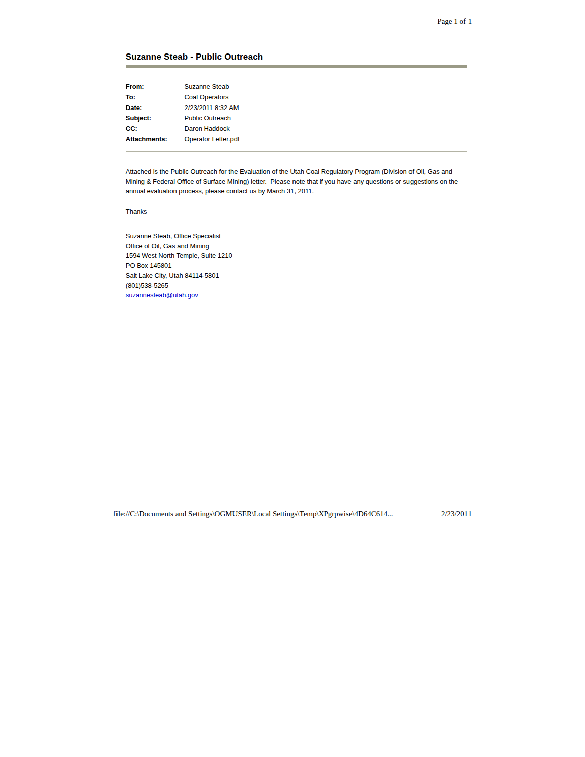Page 1 of 1
Suzanne Steab - Public Outreach
| From: | Suzanne Steab |
| To: | Coal Operators |
| Date: | 2/23/2011 8:32 AM |
| Subject: | Public Outreach |
| CC: | Daron Haddock |
| Attachments: | Operator Letter.pdf |
Attached is the Public Outreach for the Evaluation of the Utah Coal Regulatory Program (Division of Oil, Gas and Mining & Federal Office of Surface Mining) letter. Please note that if you have any questions or suggestions on the annual evaluation process, please contact us by March 31, 2011.
Thanks
Suzanne Steab, Office Specialist
Office of Oil, Gas and Mining
1594 West North Temple, Suite 1210
PO Box 145801
Salt Lake City, Utah 84114-5801
(801)538-5265
suzannesteab@utah.gov
file://C:\Documents and Settings\OGMUSER\Local Settings\Temp\XPgrpwise\4D64C614... 2/23/2011